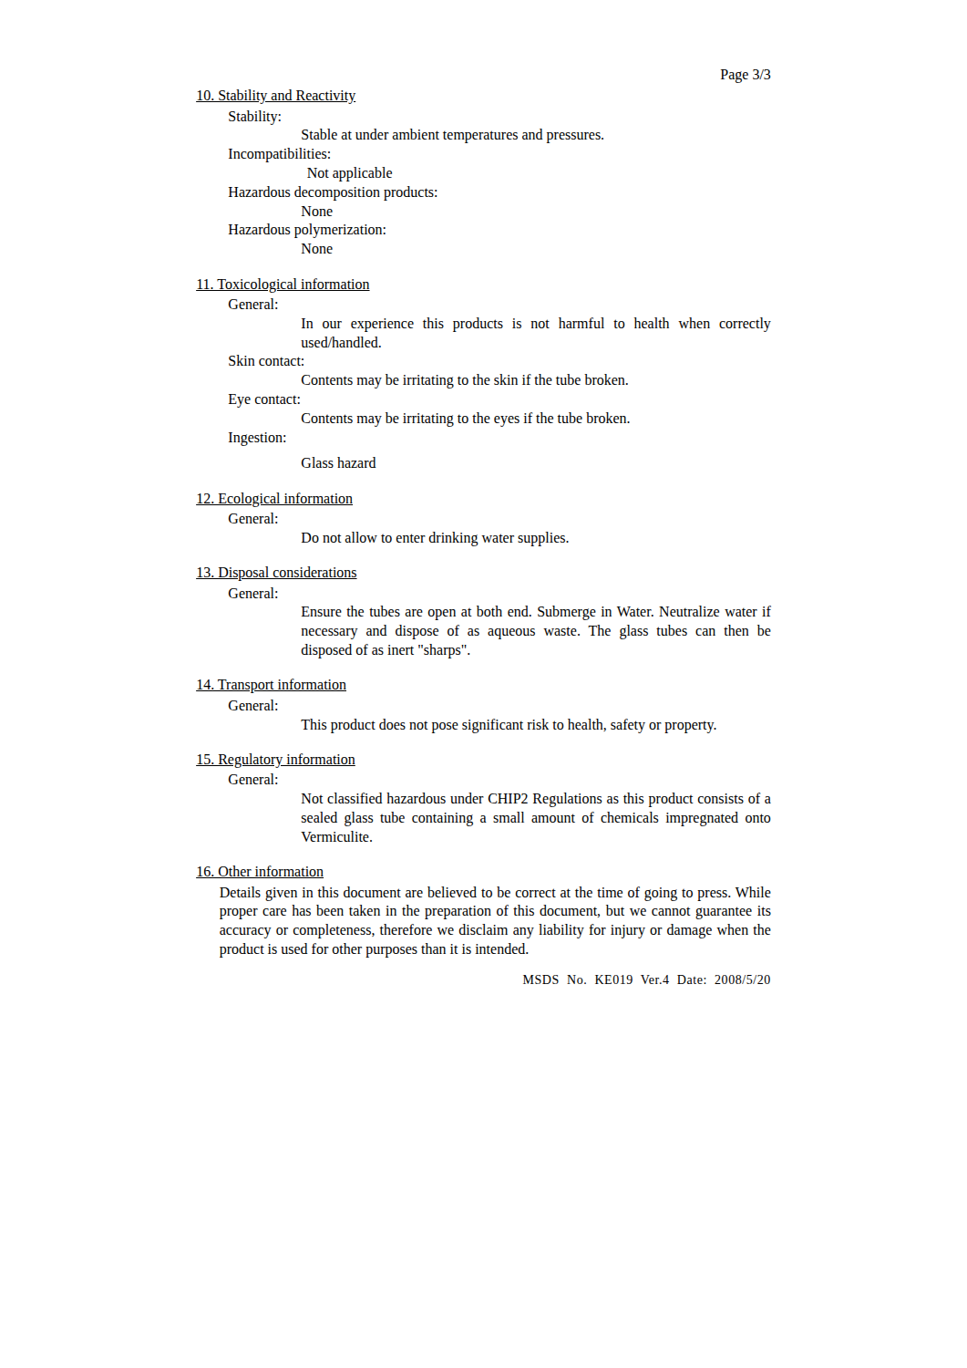Page 3/3
10. Stability and Reactivity
Stability:
Stable at under ambient temperatures and pressures.
Incompatibilities:
Not applicable
Hazardous decomposition products:
None
Hazardous polymerization:
None
11. Toxicological information
General:
In our experience this products is not harmful to health when correctly used/handled.
Skin contact:
Contents may be irritating to the skin if the tube broken.
Eye contact:
Contents may be irritating to the eyes if the tube broken.
Ingestion:
Glass hazard
12. Ecological information
General:
Do not allow to enter drinking water supplies.
13. Disposal considerations
General:
Ensure the tubes are open at both end. Submerge in Water. Neutralize water if necessary and dispose of as aqueous waste. The glass tubes can then be disposed of as inert "sharps".
14. Transport information
General:
This product does not pose significant risk to health, safety or property.
15. Regulatory information
General:
Not classified hazardous under CHIP2 Regulations as this product consists of a sealed glass tube containing a small amount of chemicals impregnated onto Vermiculite.
16. Other information
Details given in this document are believed to be correct at the time of going to press. While proper care has been taken in the preparation of this document, but we cannot guarantee its accuracy or completeness, therefore we disclaim any liability for injury or damage when the product is used for other purposes than it is intended.
MSDS No. KE019 Ver.4 Date: 2008/5/20